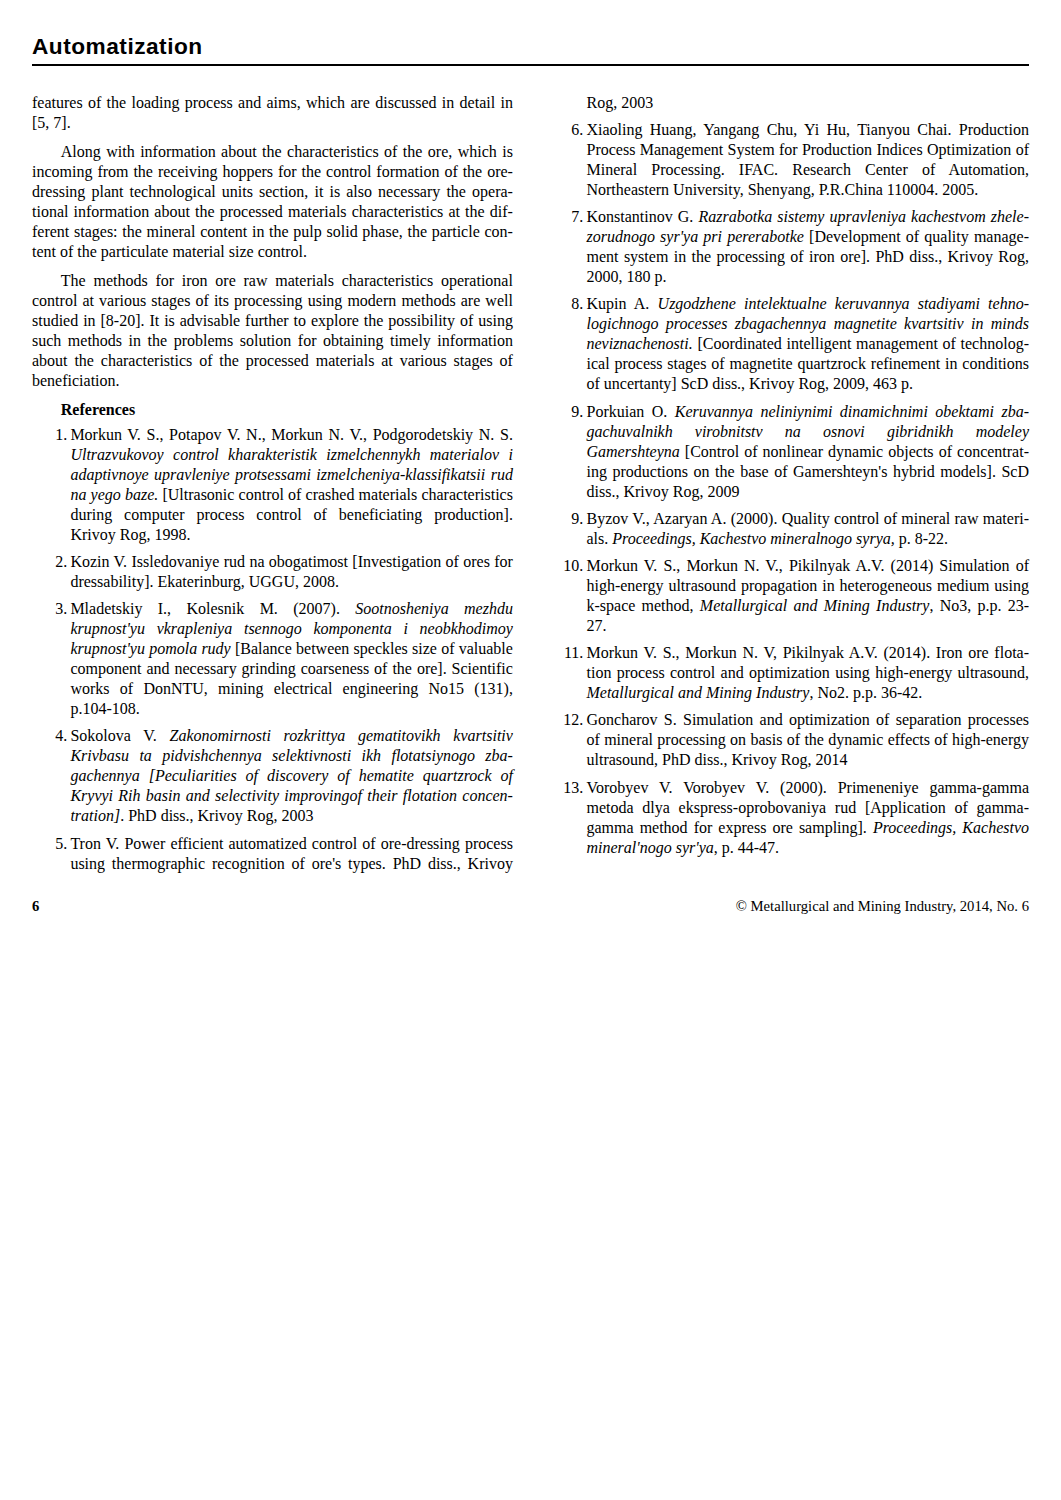Automatization
features of the loading process and aims, which are discussed in detail in [5, 7].
Along with information about the characteristics of the ore, which is incoming from the receiving hoppers for the control formation of the ore-dressing plant technological units section, it is also necessary the operational information about the processed materials characteristics at the different stages: the mineral content in the pulp solid phase, the particle content of the particulate material size control.
The methods for iron ore raw materials characteristics operational control at various stages of its processing using modern methods are well studied in [8-20]. It is advisable further to explore the possibility of using such methods in the problems solution for obtaining timely information about the characteristics of the processed materials at various stages of beneficiation.
References
1. Morkun V. S., Potapov V. N., Morkun N. V., Podgorodetskiy N. S. Ultrazvukovoy control kharakteristik izmelchennykh materialov i adaptivnoye upravleniye protsessami izmelcheniya-klassifikatsii rud na yego baze. [Ultrasonic control of crashed materials characteristics during computer process control of beneficiating production]. Krivoy Rog, 1998.
2. Kozin V. Issledovaniye rud na obogatimost [Investigation of ores for dressability]. Ekaterinburg, UGGU, 2008.
3. Mladetskiy I., Kolesnik M. (2007). Sootnosheniya mezhdu krupnost'yu vkrapleniya tsennogo komponenta i neobkhodimoy krupnost'yu pomola rudy [Balance between speckles size of valuable component and necessary grinding coarseness of the ore]. Scientific works of DonNTU, mining electrical engineering No15 (131), p.104-108.
4. Sokolova V. Zakonomirnosti rozkrittya gematitovikh kvartsitiv Krivbasu ta pidvishchennya selektivnosti ikh flotatsiynogo zbagachennya [Peculiarities of discovery of hematite quartzrock of Kryvyi Rih basin and selectivity improvingof their flotation concentration]. PhD diss., Krivoy Rog, 2003
5. Tron V. Power efficient automatized control of ore-dressing process using thermographic recognition of ore's types. PhD diss., Krivoy Rog, 2003
6. Xiaoling Huang, Yangang Chu, Yi Hu, Tianyou Chai. Production Process Management System for Production Indices Optimization of Mineral Processing. IFAC. Research Center of Automation, Northeastern University, Shenyang, P.R.China 110004. 2005.
7. Konstantinov G. Razrabotka sistemy upravleniya kachestvom zhelezorudnogo syr'ya pri pererabotke [Development of quality management system in the processing of iron ore]. PhD diss., Krivoy Rog, 2000, 180 p.
8. Kupin A. Uzgodzhene intelektualne keruvannya stadiyami tehnologichnogo processes zbagachennya magnetite kvartsitiv in minds neviznachenosti. [Coordinated intelligent management of technological process stages of magnetite quartzrock refinement in conditions of uncertanty] ScD diss., Krivoy Rog, 2009, 463 p.
9. Porkuian O. Keruvannya neliniynimi dinamichnimi obektami zbagachuvalnikh virobnitstv na osnovi gibridnikh modeley Gamershteyna [Control of nonlinear dynamic objects of concentrating productions on the base of Gamershteyn's hybrid models]. ScD diss., Krivoy Rog, 2009
9. Byzov V., Azaryan A. (2000). Quality control of mineral raw materials. Proceedings, Kachestvo mineralnogo syrya, p. 8-22.
10. Morkun V. S., Morkun N. V., Pikilnyak A.V. (2014) Simulation of high-energy ultrasound propagation in heterogeneous medium using k-space method, Metallurgical and Mining Industry, No3, p.p. 23-27.
11. Morkun V. S., Morkun N. V, Pikilnyak A.V. (2014). Iron ore flotation process control and optimization using high-energy ultrasound, Metallurgical and Mining Industry, No2. p.p. 36-42.
12. Goncharov S. Simulation and optimization of separation processes of mineral processing on basis of the dynamic effects of high-energy ultrasound, PhD diss., Krivoy Rog, 2014
13. Vorobyev V. Vorobyev V. (2000). Primeneniye gamma-gamma metoda dlya ekspress-oprobovaniya rud [Application of gamma-gamma method for express ore sampling]. Proceedings, Kachestvo mineral'nogo syr'ya, p. 44-47.
6 © Metallurgical and Mining Industry, 2014, No. 6